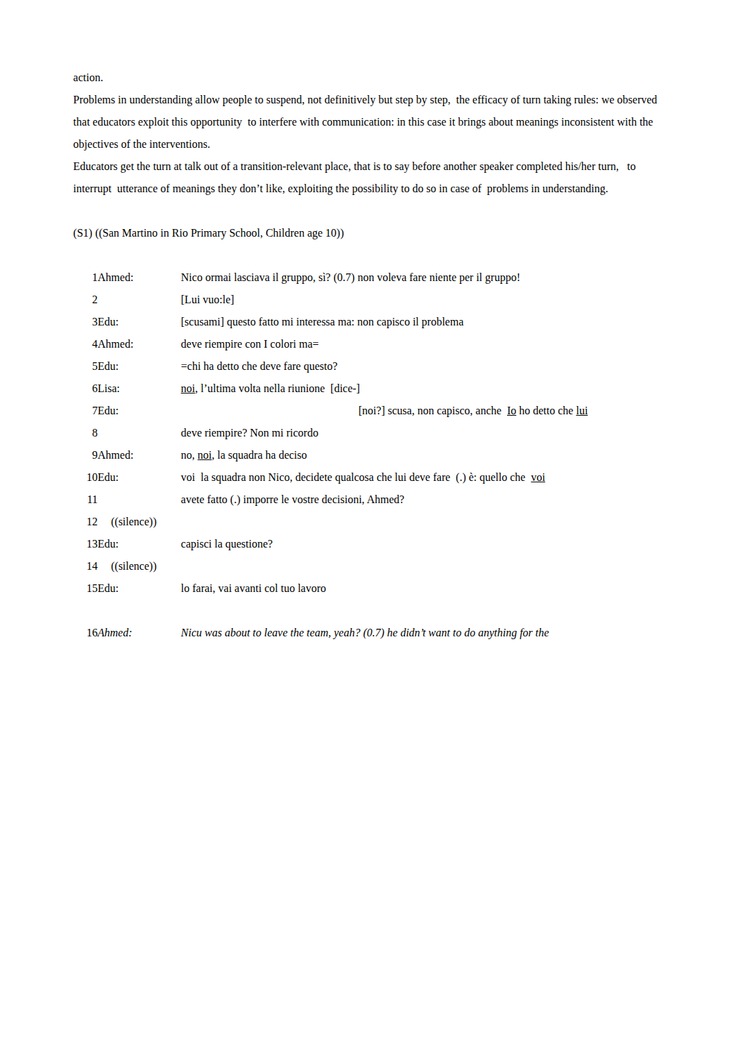action.
Problems in understanding allow people to suspend, not definitively but step by step, the efficacy of turn taking rules: we observed that educators exploit this opportunity to interfere with communication: in this case it brings about meanings inconsistent with the objectives of the interventions.
Educators get the turn at talk out of a transition-relevant place, that is to say before another speaker completed his/her turn, to interrupt utterance of meanings they don’t like, exploiting the possibility to do so in case of problems in understanding.
(S1) ((San Martino in Rio Primary School, Children age 10))
| 1 | Ahmed: | Nico ormai lasciava il gruppo, sì? (0.7) non voleva fare niente per il gruppo! |
| 2 | | [Lui vuo:le] |
| 3 | Edu: | [scusami] questo fatto mi interessa ma: non capisco il problema |
| 4 | Ahmed: | deve riempire con I colori ma= |
| 5 | Edu: | =chi ha detto che deve fare questo? |
| 6 | Lisa: | noi , l’ultima volta nella riunione [dice-] |
| 7 | Edu: | [noi?] scusa, non capisco, anche Io ho detto che lui |
| 8 | | deve riempire? Non mi ricordo |
| 9 | Ahmed: | no, noi , la squadra ha deciso |
| 10 | Edu: | voi la squadra non Nico, decidete qualcosa che lui deve fare (.) è: quello che voi |
| 11 | | avete fatto (.) imporre le vostre decisioni, Ahmed? |
| 12 | ((silence)) |
| 13 | Edu: | capisci la questione? |
| 14 | ((silence)) |
| 15 | Edu: | lo farai, vai avanti col tuo lavoro |
| 16 | Ahmed: | Nicu was about to leave the team, yeah? (0.7) he didn’t want to do anything for the |